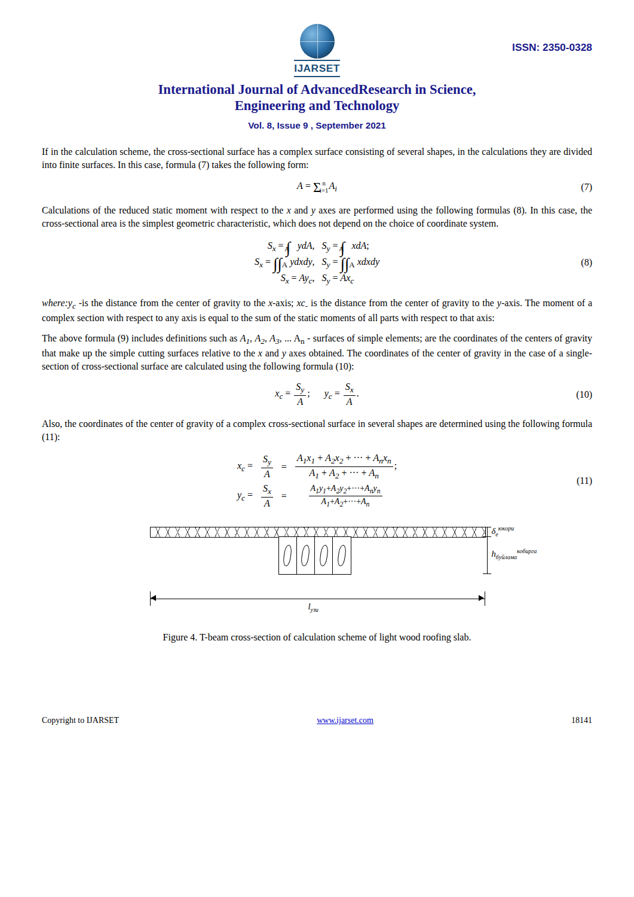IJARSET
ISSN: 2350-0328
International Journal of AdvancedResearch in Science,
Engineering and Technology
Vol. 8, Issue 9 , September 2021
If in the calculation scheme, the cross-sectional surface has a complex surface consisting of several shapes, in the calculations they are divided into finite surfaces. In this case, formula (7) takes the following form:
A = Σni=1 Ai (7)
Calculations of the reduced static moment with respect to the x and y axes are performed using the following formulas (8). In this case, the cross-sectional area is the simplest geometric characteristic, which does not depend on the choice of coordinate system.
| S x = ∫ A ydA , | S y = ∫ A xdA ; |
| S x = ∫∫ A ydxdy , | S y = ∫∫ A xdxdy |
| S x = Ay c , | S y = Ax c |
(8)
where:yc -is the distance from the center of gravity to the x-axis; xc- is the distance from the center of gravity to the y-axis. The moment of a complex section with respect to any axis is equal to the sum of the static moments of all parts with respect to that axis:
The above formula (9) includes definitions such as A1, A2, A3, ... An - surfaces of simple elements; are the coordinates of the centers of gravity that make up the simple cutting surfaces relative to the x and y axes obtained. The coordinates of the center of gravity in the case of a single-section of cross-sectional surface are calculated using the following formula (10):
xc = Sy A; yc = Sx A. (10)
Also, the coordinates of the center of gravity of a complex cross-sectional surface in several shapes are determined using the following formula (11):
| x c = | S y A | = | A 1 x 1 + A 2 x 2 + ··· + A n x n A 1 + A 2 + ··· + A n ; |
| y c = | S x A | = | A 1 y 1 + A 2 y 2 +···+ A n y n A 1 + A 2 +···+ A n |
(11)
δеюкори
hбуйламакобирга
lузи
Figure 4. T-beam cross-section of calculation scheme of light wood roofing slab.
Copyright to IJARSET www.ijarset.com 18141